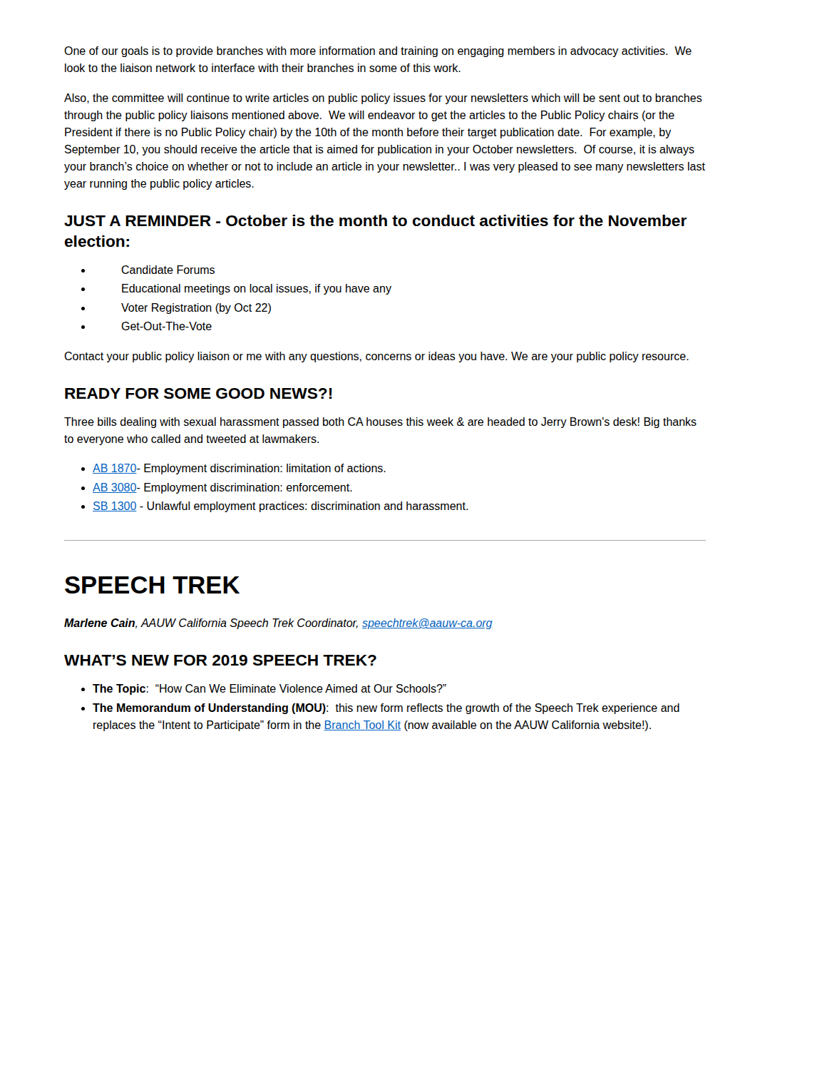One of our goals is to provide branches with more information and training on engaging members in advocacy activities. We look to the liaison network to interface with their branches in some of this work.
Also, the committee will continue to write articles on public policy issues for your newsletters which will be sent out to branches through the public policy liaisons mentioned above. We will endeavor to get the articles to the Public Policy chairs (or the President if there is no Public Policy chair) by the 10th of the month before their target publication date. For example, by September 10, you should receive the article that is aimed for publication in your October newsletters. Of course, it is always your branch’s choice on whether or not to include an article in your newsletter.. I was very pleased to see many newsletters last year running the public policy articles.
JUST A REMINDER - October is the month to conduct activities for the November election:
Candidate Forums
Educational meetings on local issues, if you have any
Voter Registration (by Oct 22)
Get-Out-The-Vote
Contact your public policy liaison or me with any questions, concerns or ideas you have. We are your public policy resource.
READY FOR SOME GOOD NEWS?!
Three bills dealing with sexual harassment passed both CA houses this week & are headed to Jerry Brown's desk! Big thanks to everyone who called and tweeted at lawmakers.
AB 1870- Employment discrimination: limitation of actions.
AB 3080- Employment discrimination: enforcement.
SB 1300 - Unlawful employment practices: discrimination and harassment.
SPEECH TREK
Marlene Cain, AAUW California Speech Trek Coordinator, speechtrek@aauw-ca.org
WHAT’S NEW FOR 2019 SPEECH TREK?
The Topic: “How Can We Eliminate Violence Aimed at Our Schools?”
The Memorandum of Understanding (MOU): this new form reflects the growth of the Speech Trek experience and replaces the “Intent to Participate” form in the Branch Tool Kit (now available on the AAUW California website!).